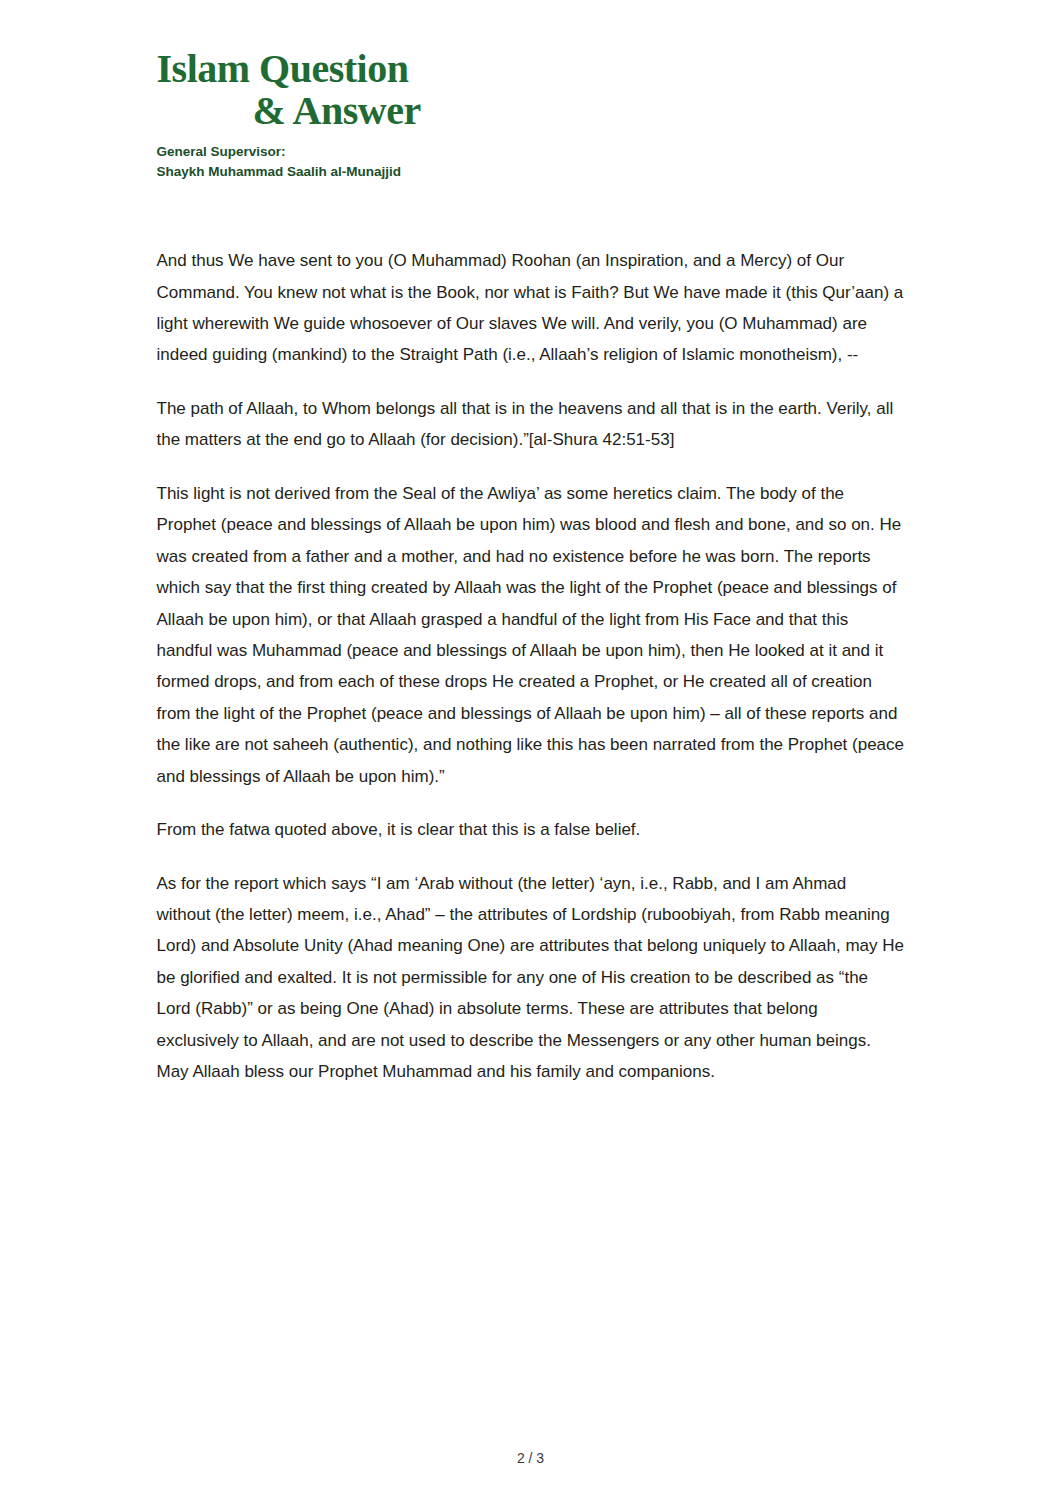Islam Question
& Answer
General Supervisor:
Shaykh Muhammad Saalih al-Munajjid
And thus We have sent to you (O Muhammad) Roohan (an Inspiration, and a Mercy) of Our Command. You knew not what is the Book, nor what is Faith? But We have made it (this Qur’aan) a light wherewith We guide whosoever of Our slaves We will. And verily, you (O Muhammad) are indeed guiding (mankind) to the Straight Path (i.e., Allaah’s religion of Islamic monotheism), --
The path of Allaah, to Whom belongs all that is in the heavens and all that is in the earth. Verily, all the matters at the end go to Allaah (for decision).”[al-Shura 42:51-53]
This light is not derived from the Seal of the Awliya’ as some heretics claim. The body of the Prophet (peace and blessings of Allaah be upon him) was blood and flesh and bone, and so on. He was created from a father and a mother, and had no existence before he was born. The reports which say that the first thing created by Allaah was the light of the Prophet (peace and blessings of Allaah be upon him), or that Allaah grasped a handful of the light from His Face and that this handful was Muhammad (peace and blessings of Allaah be upon him), then He looked at it and it formed drops, and from each of these drops He created a Prophet, or He created all of creation from the light of the Prophet (peace and blessings of Allaah be upon him) – all of these reports and the like are not saheeh (authentic), and nothing like this has been narrated from the Prophet (peace and blessings of Allaah be upon him).”
From the fatwa quoted above, it is clear that this is a false belief.
As for the report which says “I am ‘Arab without (the letter) ‘ayn, i.e., Rabb, and I am Ahmad without (the letter) meem, i.e., Ahad” – the attributes of Lordship (ruboobiyah, from Rabb meaning Lord) and Absolute Unity (Ahad meaning One) are attributes that belong uniquely to Allaah, may He be glorified and exalted. It is not permissible for any one of His creation to be described as “the Lord (Rabb)” or as being One (Ahad) in absolute terms. These are attributes that belong exclusively to Allaah, and are not used to describe the Messengers or any other human beings. May Allaah bless our Prophet Muhammad and his family and companions.
2 / 3